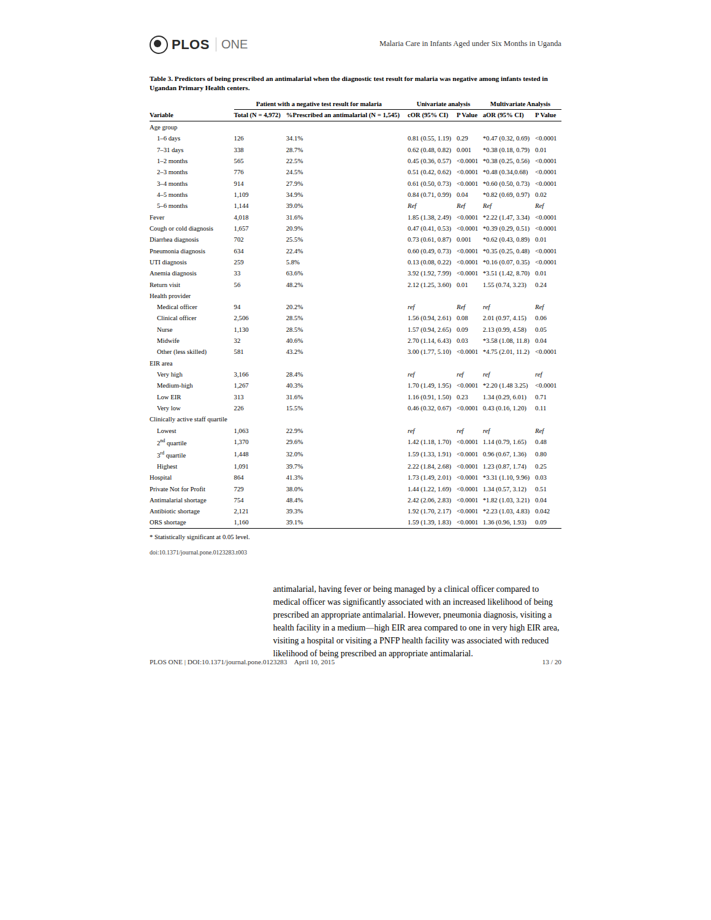PLOS ONE
Malaria Care in Infants Aged under Six Months in Uganda
Table 3. Predictors of being prescribed an antimalarial when the diagnostic test result for malaria was negative among infants tested in Ugandan Primary Health centers.
| | Patient with a negative test result for malaria | Univariate analysis | Multivariate Analysis |
| --- | --- | --- | --- |
| Variable | Total (N = 4,972) | %Prescribed an antimalarial (N = 1,545) | cOR (95% CI) | P Value | aOR (95% CI) | P Value |
| Age group | | | | | | |
| 1–6 days | 126 | 34.1% | 0.81 (0.55, 1.19) | 0.29 | *0.47 (0.32, 0.69) | <0.0001 |
| 7–31 days | 338 | 28.7% | 0.62 (0.48, 0.82) | 0.001 | *0.38 (0.18, 0.79) | 0.01 |
| 1–2 months | 565 | 22.5% | 0.45 (0.36, 0.57) | <0.0001 | *0.38 (0.25, 0.56) | <0.0001 |
| 2–3 months | 776 | 24.5% | 0.51 (0.42, 0.62) | <0.0001 | *0.48 (0.34,0.68) | <0.0001 |
| 3–4 months | 914 | 27.9% | 0.61 (0.50, 0.73) | <0.0001 | *0.60 (0.50, 0.73) | <0.0001 |
| 4–5 months | 1,109 | 34.9% | 0.84 (0.71, 0.99) | 0.04 | *0.82 (0.69, 0.97) | 0.02 |
| 5–6 months | 1,144 | 39.0% | Ref | Ref | Ref | Ref |
| Fever | 4,018 | 31.6% | 1.85 (1.38, 2.49) | <0.0001 | *2.22 (1.47, 3.34) | <0.0001 |
| Cough or cold diagnosis | 1,657 | 20.9% | 0.47 (0.41, 0.53) | <0.0001 | *0.39 (0.29, 0.51) | <0.0001 |
| Diarrhea diagnosis | 702 | 25.5% | 0.73 (0.61, 0.87) | 0.001 | *0.62 (0.43, 0.89) | 0.01 |
| Pneumonia diagnosis | 634 | 22.4% | 0.60 (0.49, 0.73) | <0.0001 | *0.35 (0.25, 0.48) | <0.0001 |
| UTI diagnosis | 259 | 5.8% | 0.13 (0.08, 0.22) | <0.0001 | *0.16 (0.07, 0.35) | <0.0001 |
| Anemia diagnosis | 33 | 63.6% | 3.92 (1.92, 7.99) | <0.0001 | *3.51 (1.42, 8.70) | 0.01 |
| Return visit | 56 | 48.2% | 2.12 (1.25, 3.60) | 0.01 | 1.55 (0.74, 3.23) | 0.24 |
| Health provider | | | | | | |
| Medical officer | 94 | 20.2% | ref | Ref | ref | Ref |
| Clinical officer | 2,506 | 28.5% | 1.56 (0.94, 2.61) | 0.08 | 2.01 (0.97, 4.15) | 0.06 |
| Nurse | 1,130 | 28.5% | 1.57 (0.94, 2.65) | 0.09 | 2.13 (0.99, 4.58) | 0.05 |
| Midwife | 32 | 40.6% | 2.70 (1.14, 6.43) | 0.03 | *3.58 (1.08, 11.8) | 0.04 |
| Other (less skilled) | 581 | 43.2% | 3.00 (1.77, 5.10) | <0.0001 | *4.75 (2.01, 11.2) | <0.0001 |
| EIR area | | | | | | |
| Very high | 3,166 | 28.4% | ref | ref | ref | ref |
| Medium-high | 1,267 | 40.3% | 1.70 (1.49, 1.95) | <0.0001 | *2.20 (1.48 3.25) | <0.0001 |
| Low EIR | 313 | 31.6% | 1.16 (0.91, 1.50) | 0.23 | 1.34 (0.29, 6.01) | 0.71 |
| Very low | 226 | 15.5% | 0.46 (0.32, 0.67) | <0.0001 | 0.43 (0.16, 1.20) | 0.11 |
| Clinically active staff quartile | | | | | | |
| Lowest | 1,063 | 22.9% | ref | ref | ref | Ref |
| 2 nd quartile | 1,370 | 29.6% | 1.42 (1.18, 1.70) | <0.0001 | 1.14 (0.79, 1.65) | 0.48 |
| 3 rd quartile | 1,448 | 32.0% | 1.59 (1.33, 1.91) | <0.0001 | 0.96 (0.67, 1.36) | 0.80 |
| Highest | 1,091 | 39.7% | 2.22 (1.84, 2.68) | <0.0001 | 1.23 (0.87, 1.74) | 0.25 |
| Hospital | 864 | 41.3% | 1.73 (1.49, 2.01) | <0.0001 | *3.31 (1.10, 9.96) | 0.03 |
| Private Not for Profit | 729 | 38.0% | 1.44 (1.22, 1.69) | <0.0001 | 1.34 (0.57, 3.12) | 0.51 |
| Antimalarial shortage | 754 | 48.4% | 2.42 (2.06, 2.83) | <0.0001 | *1.82 (1.03, 3.21) | 0.04 |
| Antibiotic shortage | 2,121 | 39.3% | 1.92 (1.70, 2.17) | <0.0001 | *2.23 (1.03, 4.83) | 0.042 |
| ORS shortage | 1,160 | 39.1% | 1.59 (1.39, 1.83) | <0.0001 | 1.36 (0.96, 1.93) | 0.09 |
* Statistically significant at 0.05 level.
doi:10.1371/journal.pone.0123283.t003
antimalarial, having fever or being managed by a clinical officer compared to medical officer was significantly associated with an increased likelihood of being prescribed an appropriate antimalarial. However, pneumonia diagnosis, visiting a health facility in a medium—high EIR area compared to one in very high EIR area, visiting a hospital or visiting a PNFP health facility was associated with reduced likelihood of being prescribed an appropriate antimalarial.
PLOS ONE | DOI:10.1371/journal.pone.0123283 April 10, 2015
13 / 20